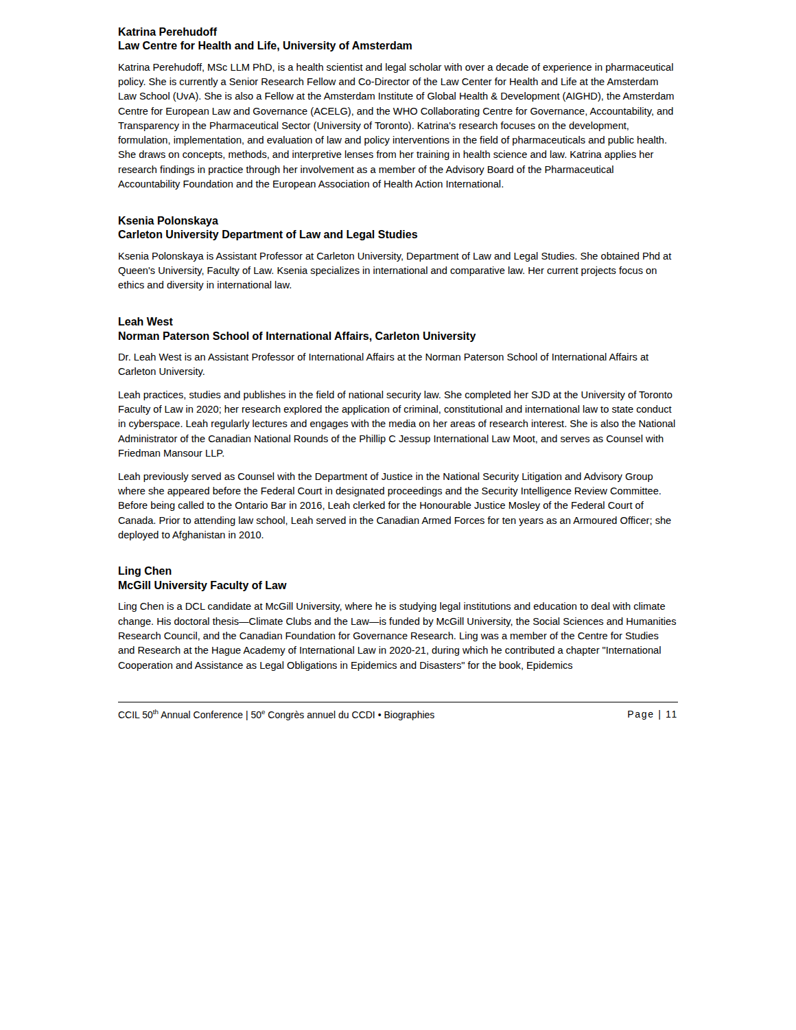Katrina Perehudoff
Law Centre for Health and Life, University of Amsterdam
Katrina Perehudoff, MSc LLM PhD, is a health scientist and legal scholar with over a decade of experience in pharmaceutical policy. She is currently a Senior Research Fellow and Co-Director of the Law Center for Health and Life at the Amsterdam Law School (UvA). She is also a Fellow at the Amsterdam Institute of Global Health & Development (AIGHD), the Amsterdam Centre for European Law and Governance (ACELG), and the WHO Collaborating Centre for Governance, Accountability, and Transparency in the Pharmaceutical Sector (University of Toronto). Katrina's research focuses on the development, formulation, implementation, and evaluation of law and policy interventions in the field of pharmaceuticals and public health. She draws on concepts, methods, and interpretive lenses from her training in health science and law. Katrina applies her research findings in practice through her involvement as a member of the Advisory Board of the Pharmaceutical Accountability Foundation and the European Association of Health Action International.
Ksenia Polonskaya
Carleton University Department of Law and Legal Studies
Ksenia Polonskaya is Assistant Professor at Carleton University, Department of Law and Legal Studies. She obtained Phd at Queen's University, Faculty of Law. Ksenia specializes in international and comparative law. Her current projects focus on ethics and diversity in international law.
Leah West
Norman Paterson School of International Affairs, Carleton University
Dr. Leah West is an Assistant Professor of International Affairs at the Norman Paterson School of International Affairs at Carleton University.
Leah practices, studies and publishes in the field of national security law. She completed her SJD at the University of Toronto Faculty of Law in 2020; her research explored the application of criminal, constitutional and international law to state conduct in cyberspace. Leah regularly lectures and engages with the media on her areas of research interest. She is also the National Administrator of the Canadian National Rounds of the Phillip C Jessup International Law Moot, and serves as Counsel with Friedman Mansour LLP.
Leah previously served as Counsel with the Department of Justice in the National Security Litigation and Advisory Group where she appeared before the Federal Court in designated proceedings and the Security Intelligence Review Committee. Before being called to the Ontario Bar in 2016, Leah clerked for the Honourable Justice Mosley of the Federal Court of Canada. Prior to attending law school, Leah served in the Canadian Armed Forces for ten years as an Armoured Officer; she deployed to Afghanistan in 2010.
Ling Chen
McGill University Faculty of Law
Ling Chen is a DCL candidate at McGill University, where he is studying legal institutions and education to deal with climate change. His doctoral thesis—Climate Clubs and the Law—is funded by McGill University, the Social Sciences and Humanities Research Council, and the Canadian Foundation for Governance Research. Ling was a member of the Centre for Studies and Research at the Hague Academy of International Law in 2020-21, during which he contributed a chapter "International Cooperation and Assistance as Legal Obligations in Epidemics and Disasters" for the book, Epidemics
CCIL 50th Annual Conference | 50e Congrès annuel du CCDI • Biographies Page | 11